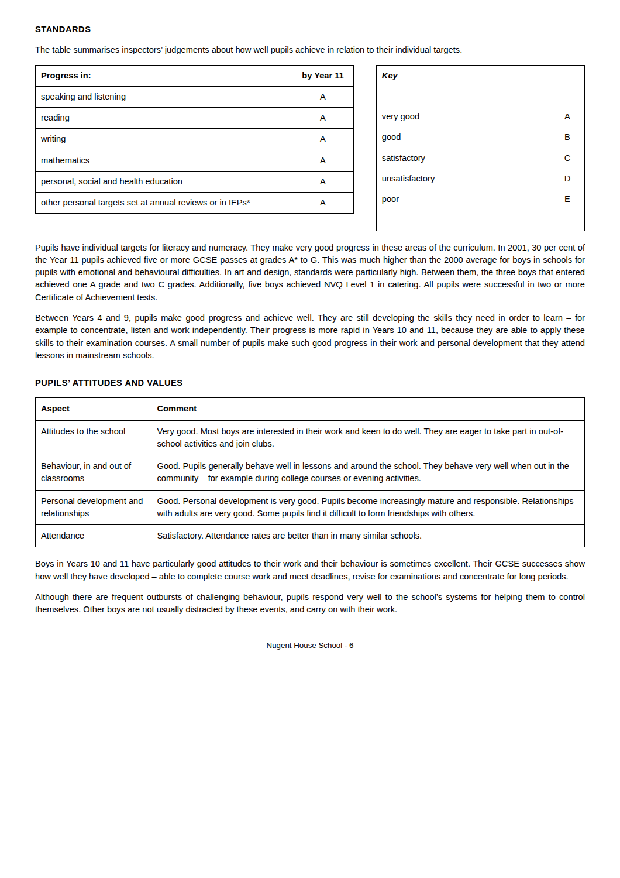STANDARDS
The table summarises inspectors’ judgements about how well pupils achieve in relation to their individual targets.
| / Progress in: / by Year 11 / / --- / --- / / speaking and listening / A / / reading / A / / writing / A / / mathematics / A / / personal, social and health education / A / / other personal targets set at annual reviews or in IEPs* / A / | | / Key / / very good / A / / good / B / / satisfactory / C / / unsatisfactory / D / / poor / E / |
Pupils have individual targets for literacy and numeracy. They make very good progress in these areas of the curriculum. In 2001, 30 per cent of the Year 11 pupils achieved five or more GCSE passes at grades A* to G. This was much higher than the 2000 average for boys in schools for pupils with emotional and behavioural difficulties. In art and design, standards were particularly high. Between them, the three boys that entered achieved one A grade and two C grades. Additionally, five boys achieved NVQ Level 1 in catering. All pupils were successful in two or more Certificate of Achievement tests.
Between Years 4 and 9, pupils make good progress and achieve well. They are still developing the skills they need in order to learn – for example to concentrate, listen and work independently. Their progress is more rapid in Years 10 and 11, because they are able to apply these skills to their examination courses. A small number of pupils make such good progress in their work and personal development that they attend lessons in mainstream schools.
PUPILS’ ATTITUDES AND VALUES
| Aspect | Comment |
| --- | --- |
| Attitudes to the school | Very good. Most boys are interested in their work and keen to do well. They are eager to take part in out-of-school activities and join clubs. |
| Behaviour, in and out of classrooms | Good. Pupils generally behave well in lessons and around the school. They behave very well when out in the community – for example during college courses or evening activities. |
| Personal development and relationships | Good. Personal development is very good. Pupils become increasingly mature and responsible. Relationships with adults are very good. Some pupils find it difficult to form friendships with others. |
| Attendance | Satisfactory. Attendance rates are better than in many similar schools. |
Boys in Years 10 and 11 have particularly good attitudes to their work and their behaviour is sometimes excellent. Their GCSE successes show how well they have developed – able to complete course work and meet deadlines, revise for examinations and concentrate for long periods.
Although there are frequent outbursts of challenging behaviour, pupils respond very well to the school’s systems for helping them to control themselves. Other boys are not usually distracted by these events, and carry on with their work.
Nugent House School - 6